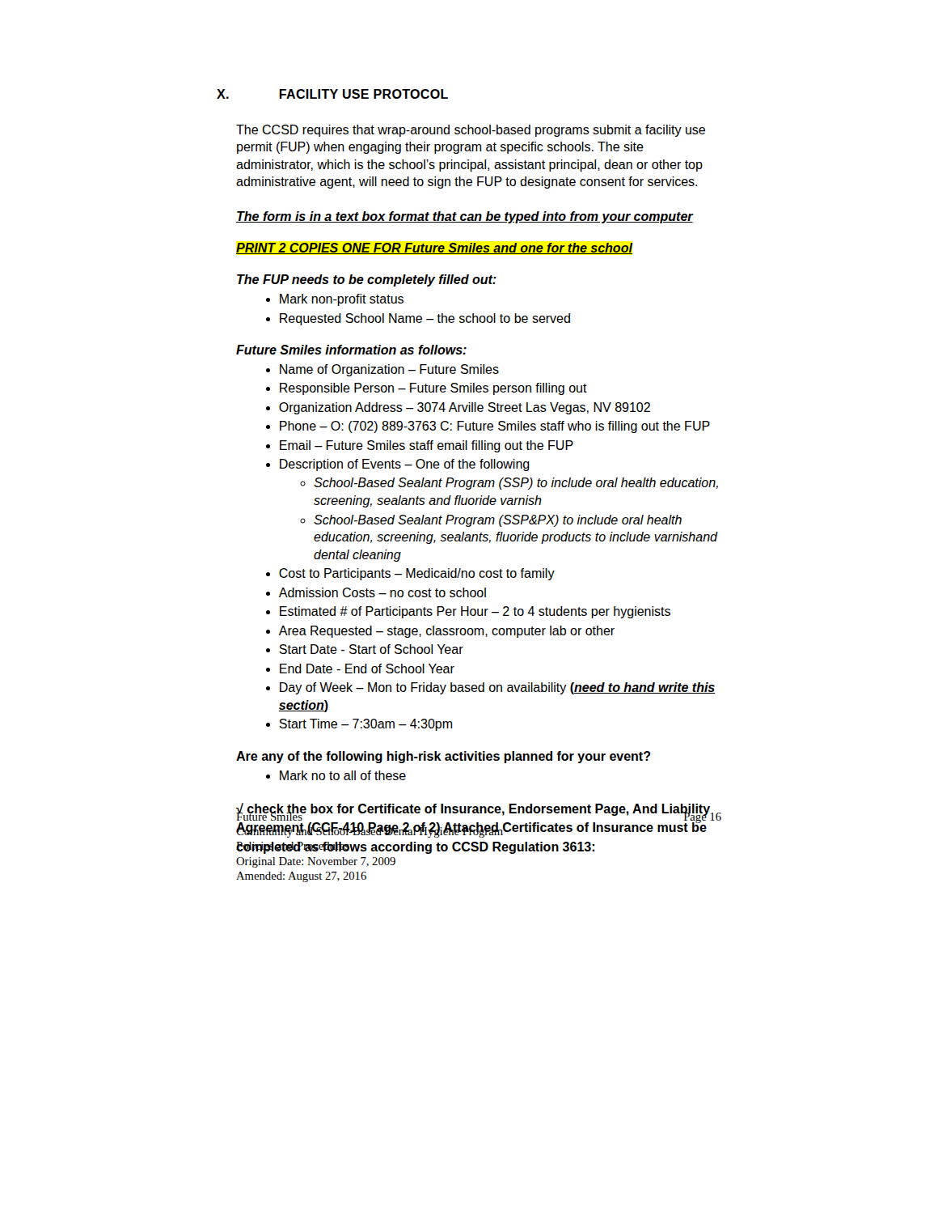X. FACILITY USE PROTOCOL
The CCSD requires that wrap-around school-based programs submit a facility use permit (FUP) when engaging their program at specific schools. The site administrator, which is the school’s principal, assistant principal, dean or other top administrative agent, will need to sign the FUP to designate consent for services.
The form is in a text box format that can be typed into from your computer
PRINT 2 COPIES ONE FOR Future Smiles and one for the school
The FUP needs to be completely filled out:
Mark non-profit status
Requested School Name – the school to be served
Future Smiles information as follows:
Name of Organization – Future Smiles
Responsible Person – Future Smiles person filling out
Organization Address – 3074 Arville Street Las Vegas, NV 89102
Phone – O: (702) 889-3763 C: Future Smiles staff who is filling out the FUP
Email – Future Smiles staff email filling out the FUP
Description of Events – One of the following
School-Based Sealant Program (SSP) to include oral health education, screening, sealants and fluoride varnish
School-Based Sealant Program (SSP&PX) to include oral health education, screening, sealants, fluoride products to include varnishand dental cleaning
Cost to Participants – Medicaid/no cost to family
Admission Costs – no cost to school
Estimated # of Participants Per Hour – 2 to 4 students per hygienists
Area Requested – stage, classroom, computer lab or other
Start Date - Start of School Year
End Date - End of School Year
Day of Week – Mon to Friday based on availability (need to hand write this section)
Start Time – 7:30am – 4:30pm
Are any of the following high-risk activities planned for your event?
Mark no to all of these
√ check the box for Certificate of Insurance, Endorsement Page, And Liability Agreement (CCF-410 Page 2 of 2) Attached Certificates of Insurance must be completed as follows according to CCSD Regulation 3613:
Future Smiles
Community and School-Based Dental Hygiene Program
Policies and Procedures
Original Date: November 7, 2009
Amended: August 27, 2016
Page 16